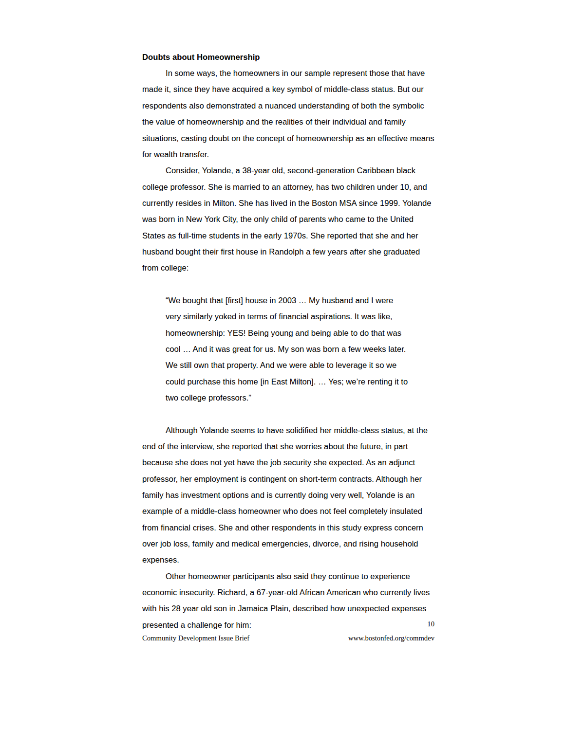Doubts about Homeownership
In some ways, the homeowners in our sample represent those that have made it, since they have acquired a key symbol of middle-class status. But our respondents also demonstrated a nuanced understanding of both the symbolic the value of homeownership and the realities of their individual and family situations, casting doubt on the concept of homeownership as an effective means for wealth transfer.
Consider, Yolande, a 38-year old, second-generation Caribbean black college professor. She is married to an attorney, has two children under 10, and currently resides in Milton. She has lived in the Boston MSA since 1999. Yolande was born in New York City, the only child of parents who came to the United States as full-time students in the early 1970s. She reported that she and her husband bought their first house in Randolph a few years after she graduated from college:
“We bought that [first] house in 2003 … My husband and I were very similarly yoked in terms of financial aspirations. It was like, homeownership: YES! Being young and being able to do that was cool … And it was great for us. My son was born a few weeks later. We still own that property. And we were able to leverage it so we could purchase this home [in East Milton]. … Yes; we’re renting it to two college professors.”
Although Yolande seems to have solidified her middle-class status, at the end of the interview, she reported that she worries about the future, in part because she does not yet have the job security she expected. As an adjunct professor, her employment is contingent on short-term contracts. Although her family has investment options and is currently doing very well, Yolande is an example of a middle-class homeowner who does not feel completely insulated from financial crises. She and other respondents in this study express concern over job loss, family and medical emergencies, divorce, and rising household expenses.
Other homeowner participants also said they continue to experience economic insecurity. Richard, a 67-year-old African American who currently lives with his 28 year old son in Jamaica Plain, described how unexpected expenses presented a challenge for him:
10
Community Development Issue Brief www.bostonfed.org/commdev